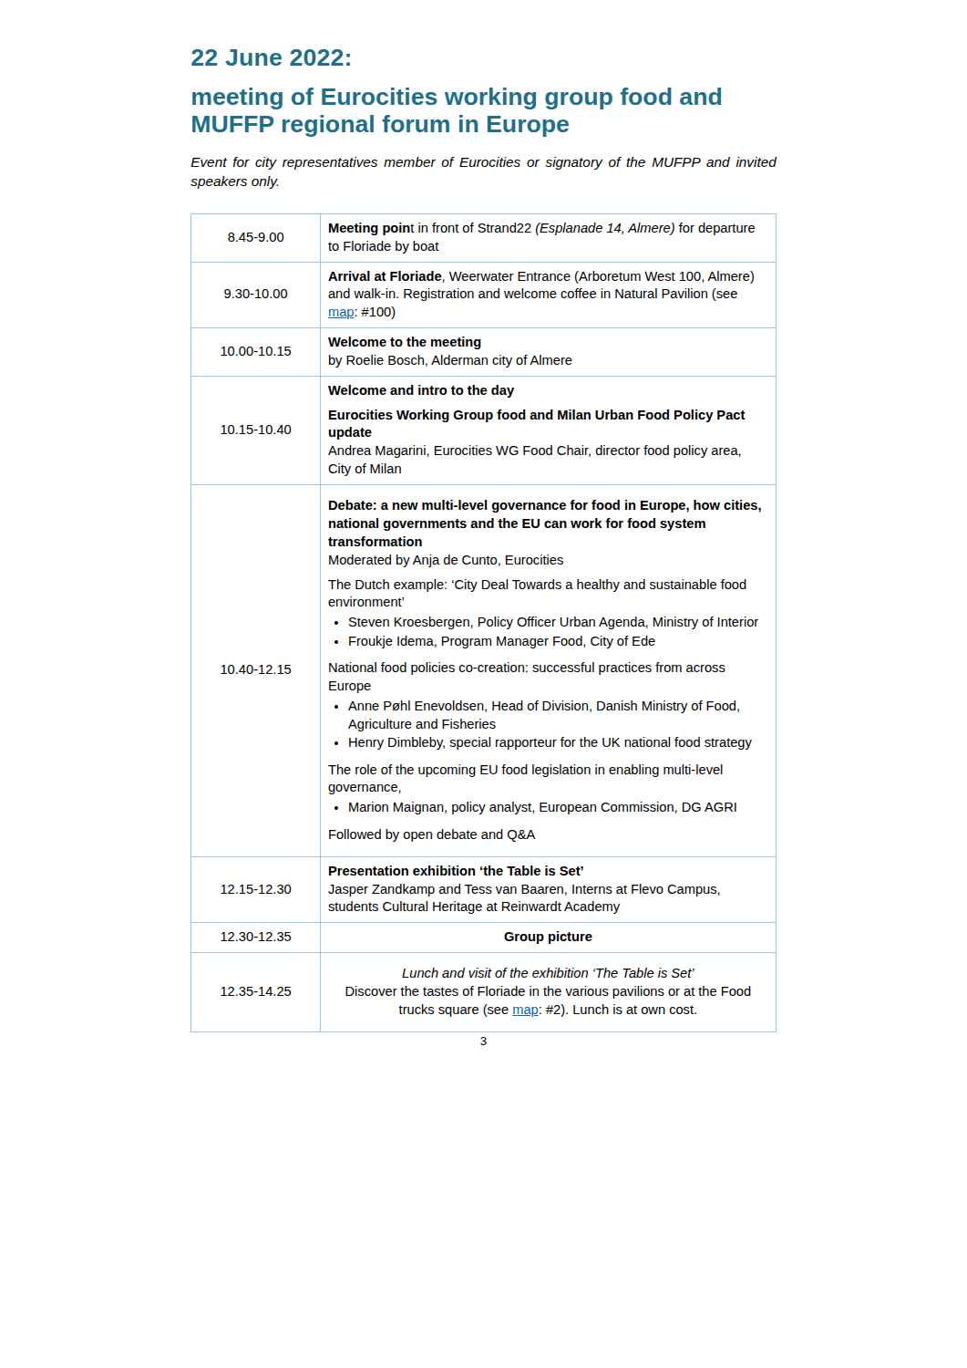22 June 2022:
meeting of Eurocities working group food and MUFFP regional forum in Europe
Event for city representatives member of Eurocities or signatory of the MUFPP and invited speakers only.
| 8.45-9.00 | Meeting poin t in front of Strand22 (Esplanade 14, Almere) for departure to Floriade by boat |
| 9.30-10.00 | Arrival at Floriade , Weerwater Entrance (Arboretum West 100, Almere) and walk-in. Registration and welcome coffee in Natural Pavilion (see map : #100) |
| 10.00-10.15 | Welcome to the meeting by Roelie Bosch, Alderman city of Almere |
| 10.15-10.40 | Welcome and intro to the day Eurocities Working Group food and Milan Urban Food Policy Pact update Andrea Magarini, Eurocities WG Food Chair, director food policy area, City of Milan |
| 10.40-12.15 | Debate: a new multi-level governance for food in Europe, how cities, national governments and the EU can work for food system transformation Moderated by Anja de Cunto, Eurocities The Dutch example: ‘City Deal Towards a healthy and sustainable food environment’ Steven Kroesbergen, Policy Officer Urban Agenda, Ministry of Interior Froukje Idema, Program Manager Food, City of Ede National food policies co-creation: successful practices from across Europe Anne Pøhl Enevoldsen, Head of Division, Danish Ministry of Food, Agriculture and Fisheries Henry Dimbleby, special rapporteur for the UK national food strategy The role of the upcoming EU food legislation in enabling multi-level governance, Marion Maignan, policy analyst, European Commission, DG AGRI Followed by open debate and Q&A |
| 12.15-12.30 | Presentation exhibition ‘the Table is Set’ Jasper Zandkamp and Tess van Baaren, Interns at Flevo Campus, students Cultural Heritage at Reinwardt Academy |
| 12.30-12.35 | Group picture |
| 12.35-14.25 | Lunch and visit of the exhibition ‘The Table is Set’ Discover the tastes of Floriade in the various pavilions or at the Food trucks square (see map : #2). Lunch is at own cost. |
3